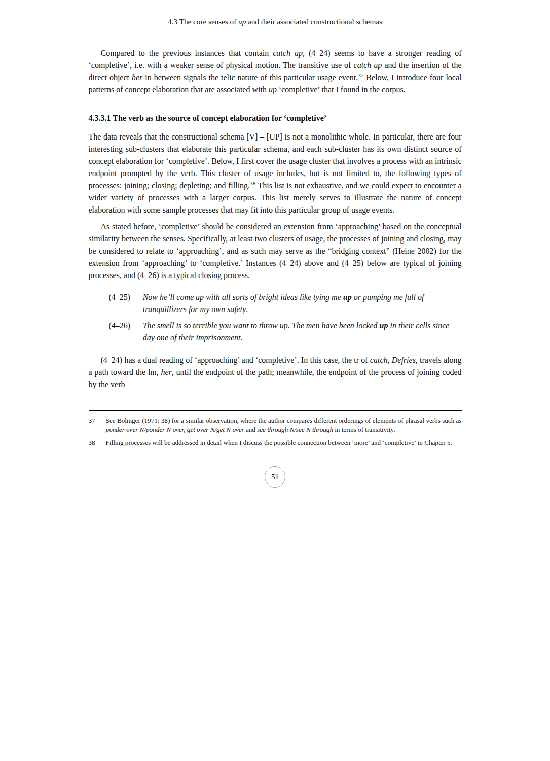4.3 The core senses of up and their associated constructional schemas
Compared to the previous instances that contain catch up, (4–24) seems to have a stronger reading of ‘completive’, i.e. with a weaker sense of physical motion. The transitive use of catch up and the insertion of the direct object her in between signals the telic nature of this particular usage event.37 Below, I introduce four local patterns of concept elaboration that are associated with up ‘completive’ that I found in the corpus.
4.3.3.1 The verb as the source of concept elaboration for ‘completive’
The data reveals that the constructional schema [V] – [UP] is not a monolithic whole. In particular, there are four interesting sub-clusters that elaborate this particular schema, and each sub-cluster has its own distinct source of concept elaboration for ‘completive’. Below, I first cover the usage cluster that involves a process with an intrinsic endpoint prompted by the verb. This cluster of usage includes, but is not limited to, the following types of processes: joining; closing; depleting; and filling.38 This list is not exhaustive, and we could expect to encounter a wider variety of processes with a larger corpus. This list merely serves to illustrate the nature of concept elaboration with some sample processes that may fit into this particular group of usage events.
As stated before, ‘completive’ should be considered an extension from ‘approaching’ based on the conceptual similarity between the senses. Specifically, at least two clusters of usage, the processes of joining and closing, may be considered to relate to ‘approaching’, and as such may serve as the “bridging context” (Heine 2002) for the extension from ‘approaching’ to ‘completive.’ Instances (4–24) above and (4–25) below are typical of joining processes, and (4–26) is a typical closing process.
(4–25) Now he’ll come up with all sorts of bright ideas like tying me up or pumping me full of tranquillizers for my own safety.
(4–26) The smell is so terrible you want to throw up. The men have been locked up in their cells since day one of their imprisonment.
(4–24) has a dual reading of ‘approaching’ and ‘completive’. In this case, the tr of catch, Defries, travels along a path toward the lm, her, until the endpoint of the path; meanwhile, the endpoint of the process of joining coded by the verb
37 See Bolinger (1971: 38) for a similar observation, where the author compares different orderings of elements of phrasal verbs such as ponder over N/ponder N over, get over N/get N over and see through N/see N through in terms of transitivity.
38 Filling processes will be addressed in detail when I discuss the possible connection between ‘more’ and ‘completive’ in Chapter 5.
51